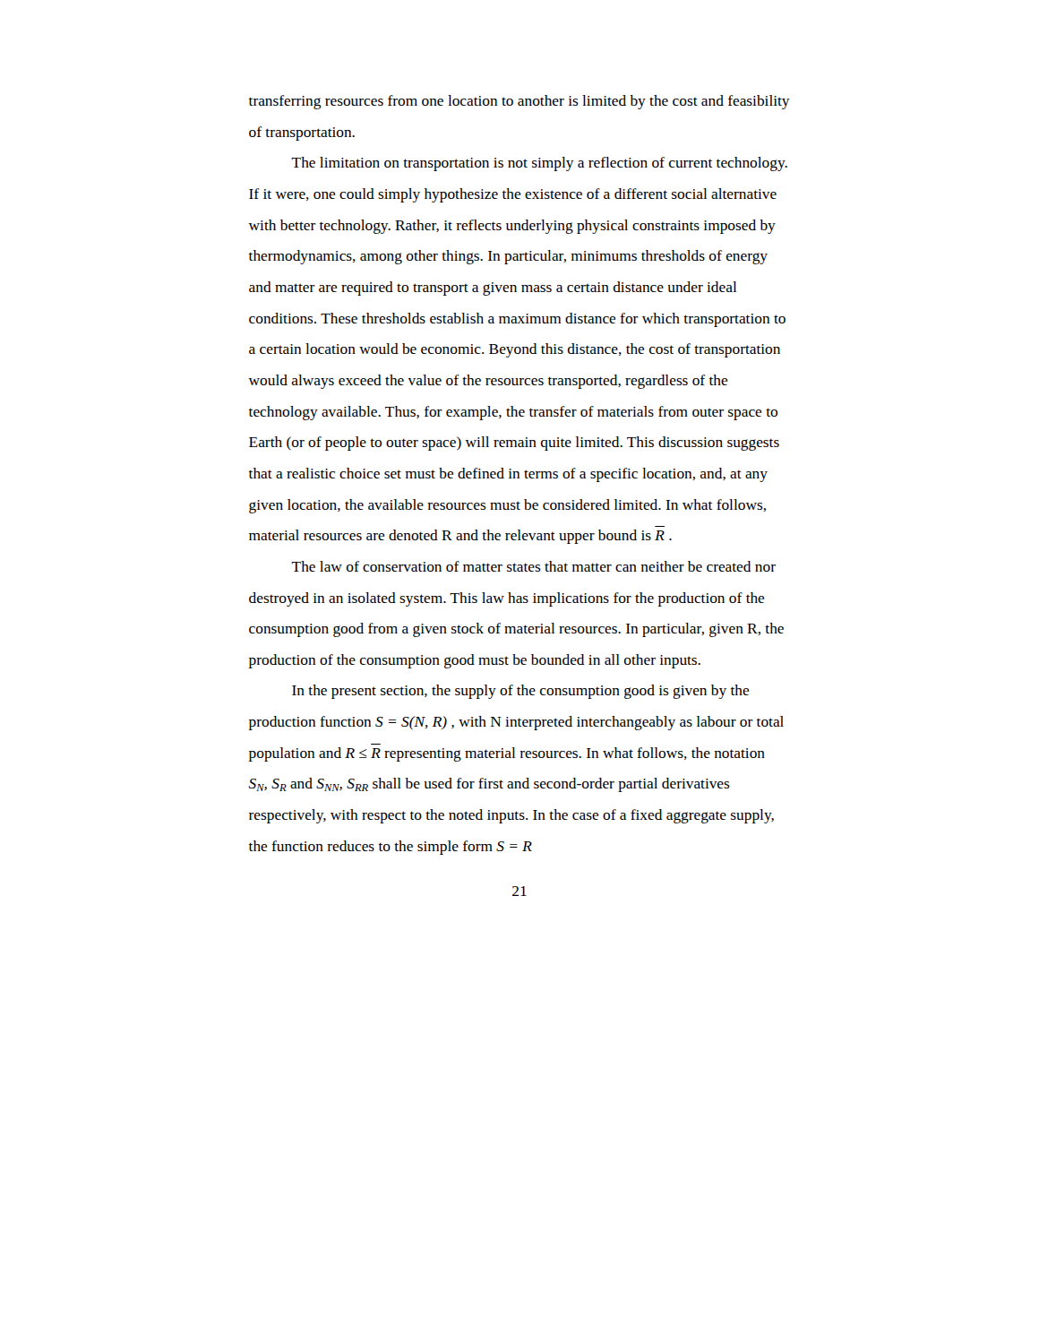transferring resources from one location to another is limited by the cost and feasibility of transportation.
The limitation on transportation is not simply a reflection of current technology. If it were, one could simply hypothesize the existence of a different social alternative with better technology. Rather, it reflects underlying physical constraints imposed by thermodynamics, among other things. In particular, minimums thresholds of energy and matter are required to transport a given mass a certain distance under ideal conditions. These thresholds establish a maximum distance for which transportation to a certain location would be economic. Beyond this distance, the cost of transportation would always exceed the value of the resources transported, regardless of the technology available. Thus, for example, the transfer of materials from outer space to Earth (or of people to outer space) will remain quite limited. This discussion suggests that a realistic choice set must be defined in terms of a specific location, and, at any given location, the available resources must be considered limited. In what follows, material resources are denoted R and the relevant upper bound is R .
The law of conservation of matter states that matter can neither be created nor destroyed in an isolated system. This law has implications for the production of the consumption good from a given stock of material resources. In particular, given R, the production of the consumption good must be bounded in all other inputs.
In the present section, the supply of the consumption good is given by the production function S = S(N, R) , with N interpreted interchangeably as labour or total population and R ≤ R representing material resources. In what follows, the notation SN, SR and SNN, SRR shall be used for first and second-order partial derivatives respectively, with respect to the noted inputs. In the case of a fixed aggregate supply, the function reduces to the simple form S = R
21